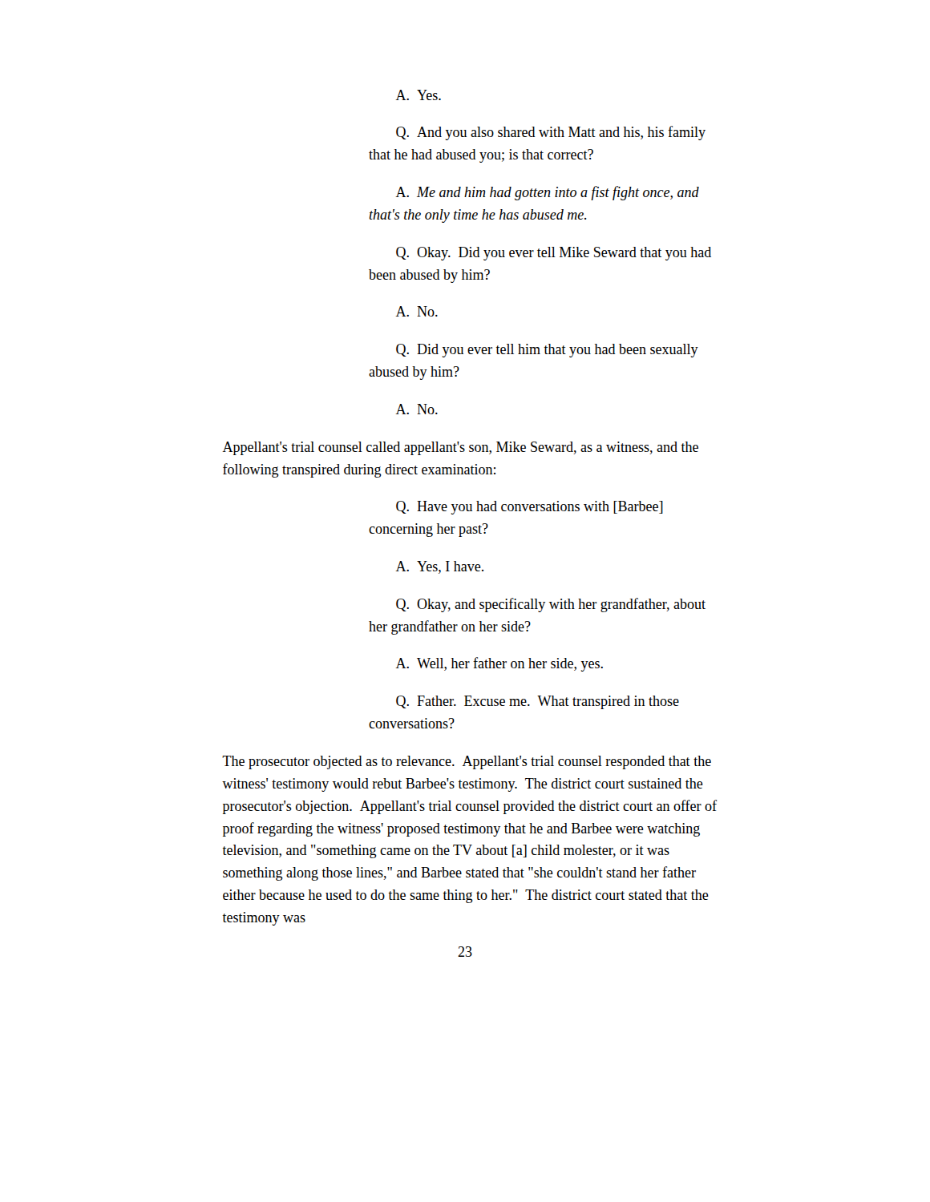A. Yes.
Q. And you also shared with Matt and his, his family that he had abused you; is that correct?
A. Me and him had gotten into a fist fight once, and that's the only time he has abused me.
Q. Okay. Did you ever tell Mike Seward that you had been abused by him?
A. No.
Q. Did you ever tell him that you had been sexually abused by him?
A. No.
Appellant's trial counsel called appellant's son, Mike Seward, as a witness, and the following transpired during direct examination:
Q. Have you had conversations with [Barbee] concerning her past?
A. Yes, I have.
Q. Okay, and specifically with her grandfather, about her grandfather on her side?
A. Well, her father on her side, yes.
Q. Father. Excuse me. What transpired in those conversations?
The prosecutor objected as to relevance. Appellant's trial counsel responded that the witness' testimony would rebut Barbee's testimony. The district court sustained the prosecutor's objection. Appellant's trial counsel provided the district court an offer of proof regarding the witness' proposed testimony that he and Barbee were watching television, and "something came on the TV about [a] child molester, or it was something along those lines," and Barbee stated that "she couldn't stand her father either because he used to do the same thing to her." The district court stated that the testimony was
23